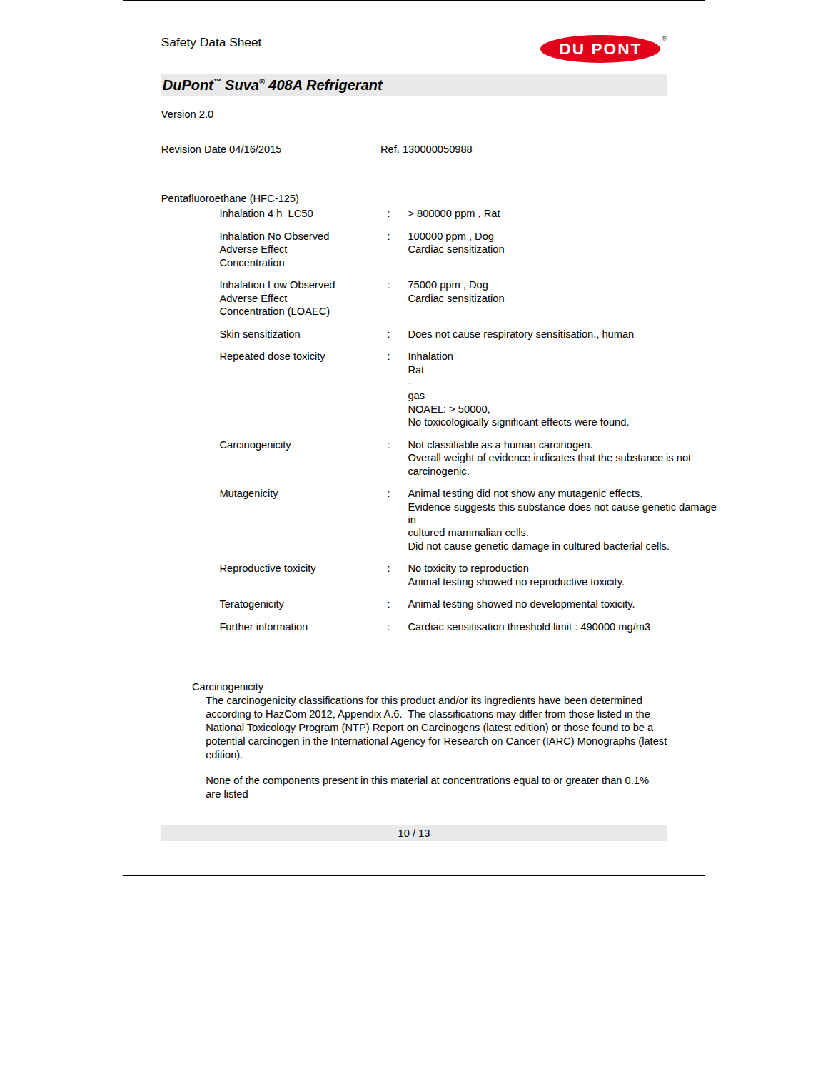Safety Data Sheet
DU PONT®
DuPont™ Suva® 408A Refrigerant
Version 2.0
Revision Date 04/16/2015
Ref. 130000050988
Pentafluoroethane (HFC-125)
| Inhalation 4 h LC50 | : | > 800000 ppm , Rat |
| Inhalation No Observed Adverse Effect Concentration | : | 100000 ppm , Dog Cardiac sensitization |
| Inhalation Low Observed Adverse Effect Concentration (LOAEC) | : | 75000 ppm , Dog Cardiac sensitization |
| Skin sensitization | : | Does not cause respiratory sensitisation., human |
| Repeated dose toxicity | : | Inhalation Rat - gas NOAEL: > 50000, No toxicologically significant effects were found. |
| Carcinogenicity | : | Not classifiable as a human carcinogen. Overall weight of evidence indicates that the substance is not carcinogenic. |
| Mutagenicity | : | Animal testing did not show any mutagenic effects. Evidence suggests this substance does not cause genetic damage in cultured mammalian cells. Did not cause genetic damage in cultured bacterial cells. |
| Reproductive toxicity | : | No toxicity to reproduction Animal testing showed no reproductive toxicity. |
| Teratogenicity | : | Animal testing showed no developmental toxicity. |
| Further information | : | Cardiac sensitisation threshold limit : 490000 mg/m3 |
Carcinogenicity
The carcinogenicity classifications for this product and/or its ingredients have been determined according to HazCom 2012, Appendix A.6. The classifications may differ from those listed in the National Toxicology Program (NTP) Report on Carcinogens (latest edition) or those found to be a potential carcinogen in the International Agency for Research on Cancer (IARC) Monographs (latest edition).
None of the components present in this material at concentrations equal to or greater than 0.1% are listed
10 / 13